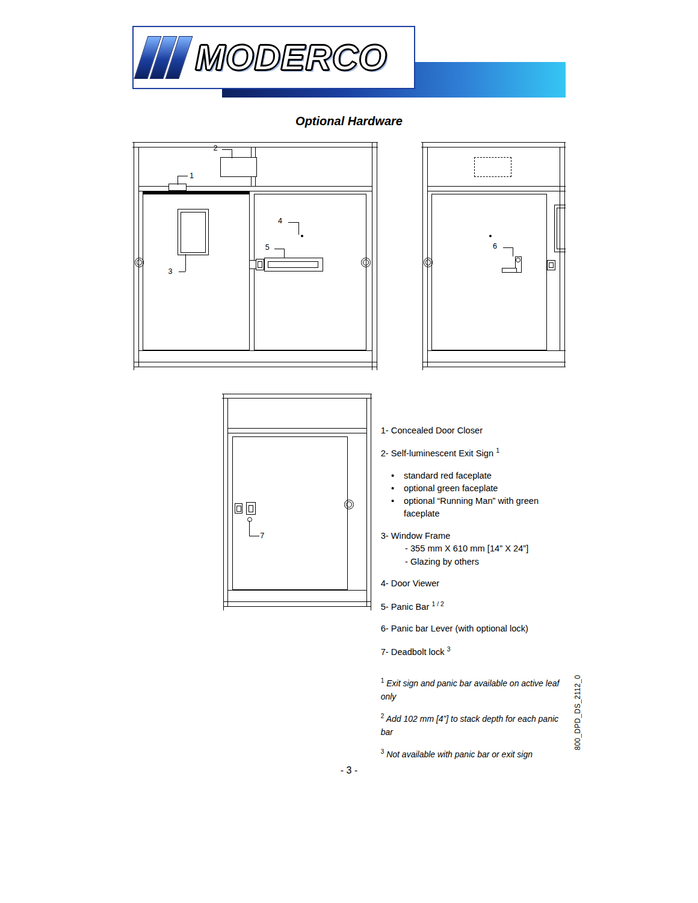MODERCO
Optional Hardware
1
2
3
4
5
6
7
1- Concealed Door Closer
2- Self-luminescent Exit Sign 1
standard red faceplate
optional green faceplate
optional “Running Man” with green faceplate
3- Window Frame
- 355 mm X 610 mm [14” X 24”] - Glazing by others
4- Door Viewer
5- Panic Bar 1 / 2
6- Panic bar Lever (with optional lock)
7- Deadbolt lock 3
1 Exit sign and panic bar available on active leaf only
2 Add 102 mm [4”] to stack depth for each panic bar
3 Not available with panic bar or exit sign
800_DPD_DS_2112_0
- 3 -